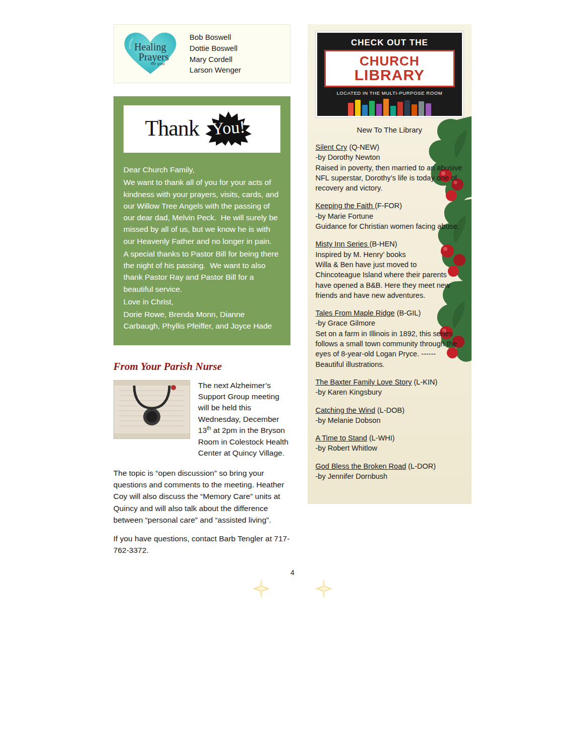Healing Prayers for you
Bob Boswell
Dottie Boswell
Mary Cordell
Larson Wenger
Thank You!
Dear Church Family,
We want to thank all of you for your acts of kindness with your prayers, visits, cards, and our Willow Tree Angels with the passing of our dear dad, Melvin Peck. He will surely be missed by all of us, but we know he is with our Heavenly Father and no longer in pain.
A special thanks to Pastor Bill for being there the night of his passing. We want to also thank Pastor Ray and Pastor Bill for a beautiful service.
Love in Christ,
Dorie Rowe, Brenda Monn, Dianne Carbaugh, Phyllis Pfeiffer, and Joyce Hade
From Your Parish Nurse
The next Alzheimer’s Support Group meeting will be held this Wednesday, December 13th at 2pm in the Bryson Room in Colestock Health Center at Quincy Village.
The topic is “open discussion” so bring your questions and comments to the meeting. Heather Coy will also discuss the “Memory Care” units at Quincy and will also talk about the difference between “personal care” and “assisted living”.
If you have questions, contact Barb Tengler at 717-762-3372.
CHECK OUT THE
CHURCH LIBRARY
LOCATED IN THE MULTI-PURPOSE ROOM
New To The Library
Silent Cry (Q-NEW)
-by Dorothy Newton
Raised in poverty, then married to an abusive NFL superstar, Dorothy’s life is today one of recovery and victory.
Keeping the Faith (F-FOR)
-by Marie Fortune
Guidance for Christian women facing abuse.
Misty Inn Series (B-HEN)
Inspired by M. Henry’ books
Willa & Ben have just moved to Chincoteague Island where their parents have opened a B&B. Here they meet new friends and have new adventures.
Tales From Maple Ridge (B-GIL)
-by Grace Gilmore
Set on a farm in Illinois in 1892, this series follows a small town community through the eyes of 8-year-old Logan Pryce. ------ Beautiful illustrations.
The Baxter Family Love Story (L-KIN)
-by Karen Kingsbury
Catching the Wind (L-DOB)
-by Melanie Dobson
A Time to Stand (L-WHI)
-by Robert Whitlow
God Bless the Broken Road (L-DOR)
-by Jennifer Dornbush
4